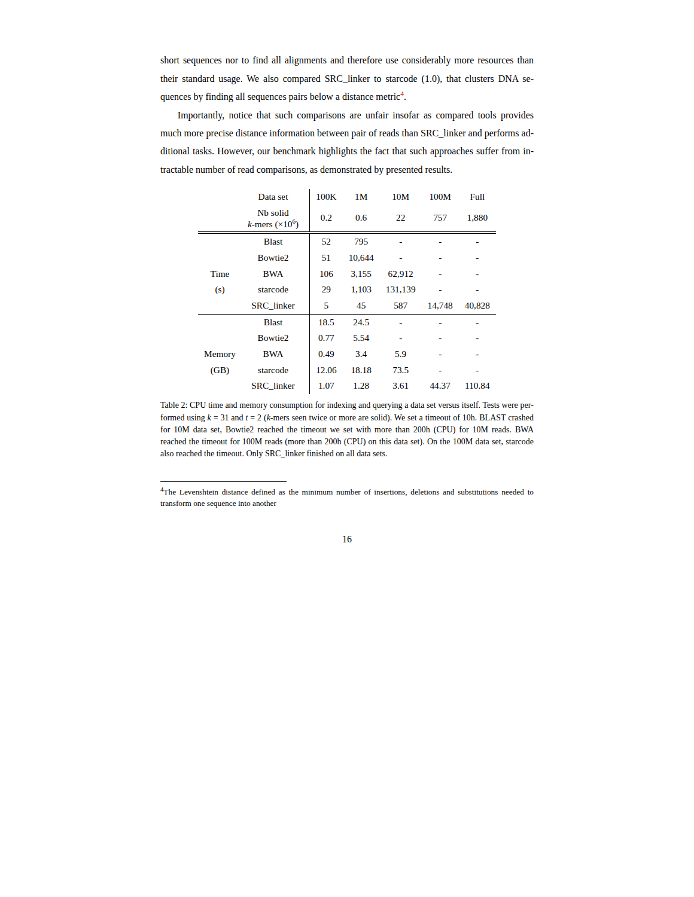short sequences nor to find all alignments and therefore use considerably more resources than their standard usage. We also compared SRC_linker to starcode (1.0), that clusters DNA sequences by finding all sequences pairs below a distance metric4.
Importantly, notice that such comparisons are unfair insofar as compared tools provides much more precise distance information between pair of reads than SRC_linker and performs additional tasks. However, our benchmark highlights the fact that such approaches suffer from intractable number of read comparisons, as demonstrated by presented results.
| | Data set | 100K | 1M | 10M | 100M | Full |
| | Nb solid k -mers (×10 6 ) | 0.2 | 0.6 | 22 | 757 | 1,880 |
| | Blast | 52 | 795 | - | - | - |
| | Bowtie2 | 51 | 10,644 | - | - | - |
| Time | BWA | 106 | 3,155 | 62,912 | - | - |
| (s) | starcode | 29 | 1,103 | 131,139 | - | - |
| | SRC_linker | 5 | 45 | 587 | 14,748 | 40,828 |
| | Blast | 18.5 | 24.5 | - | - | - |
| | Bowtie2 | 0.77 | 5.54 | - | - | - |
| Memory | BWA | 0.49 | 3.4 | 5.9 | - | - |
| (GB) | starcode | 12.06 | 18.18 | 73.5 | - | - |
| | SRC_linker | 1.07 | 1.28 | 3.61 | 44.37 | 110.84 |
Table 2: CPU time and memory consumption for indexing and querying a data set versus itself. Tests were performed using k = 31 and t = 2 (k-mers seen twice or more are solid). We set a timeout of 10h. BLAST crashed for 10M data set, Bowtie2 reached the timeout we set with more than 200h (CPU) for 10M reads. BWA reached the timeout for 100M reads (more than 200h (CPU) on this data set). On the 100M data set, starcode also reached the timeout. Only SRC_linker finished on all data sets.
4The Levenshtein distance defined as the minimum number of insertions, deletions and substitutions needed to transform one sequence into another
16